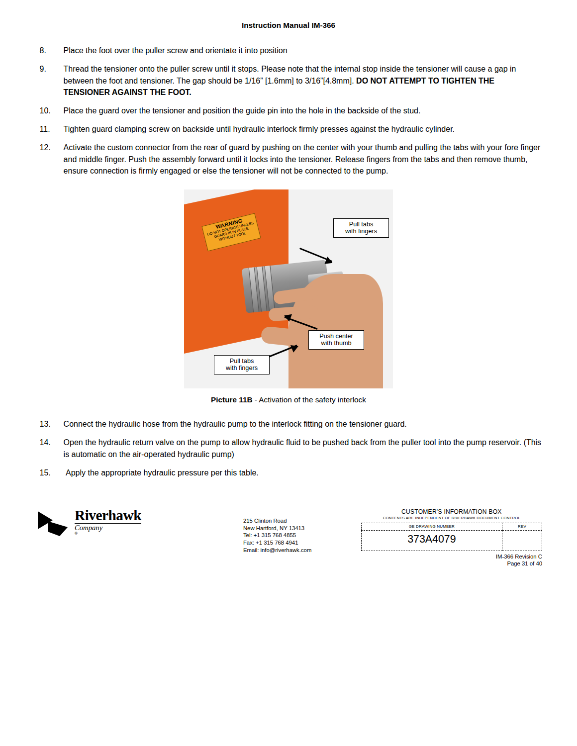Instruction Manual IM-366
Place the foot over the puller screw and orientate it into position
Thread the tensioner onto the puller screw until it stops. Please note that the internal stop inside the tensioner will cause a gap in between the foot and tensioner. The gap should be 1/16” [1.6mm] to 3/16”[4.8mm]. DO NOT ATTEMPT TO TIGHTEN THE TENSIONER AGAINST THE FOOT.
Place the guard over the tensioner and position the guide pin into the hole in the backside of the stud.
Tighten guard clamping screw on backside until hydraulic interlock firmly presses against the hydraulic cylinder.
Activate the custom connector from the rear of guard by pushing on the center with your thumb and pulling the tabs with your fore finger and middle finger. Push the assembly forward until it locks into the tensioner. Release fingers from the tabs and then remove thumb, ensure connection is firmly engaged or else the tensioner will not be connected to the pump.
WARNING
DO NOT OPERATE UNLESS
GUARD IS IN PLACE
WITHOUT TOOL
Pull tabs
with fingers
Pull tabs
with fingers
Push center
with thumb
Picture 11B - Activation of the safety interlock
Connect the hydraulic hose from the hydraulic pump to the interlock fitting on the tensioner guard.
Open the hydraulic return valve on the pump to allow hydraulic fluid to be pushed back from the puller tool into the pump reservoir. (This is automatic on the air-operated hydraulic pump)
Apply the appropriate hydraulic pressure per this table.
Riverhawk
Company
®
215 Clinton Road
New Hartford, NY 13413
Tel: +1 315 768 4855
Fax: +1 315 768 4941
Email: info@riverhawk.com
CUSTOMER'S INFORMATION BOX
CONTENTS ARE INDEPENDENT OF RIVERHAWK DOCUMENT CONTROL
| GE DRAWING NUMBER | REV |
| --- | --- |
| 373A4079 | |
IM-366 Revision C
Page 31 of 40